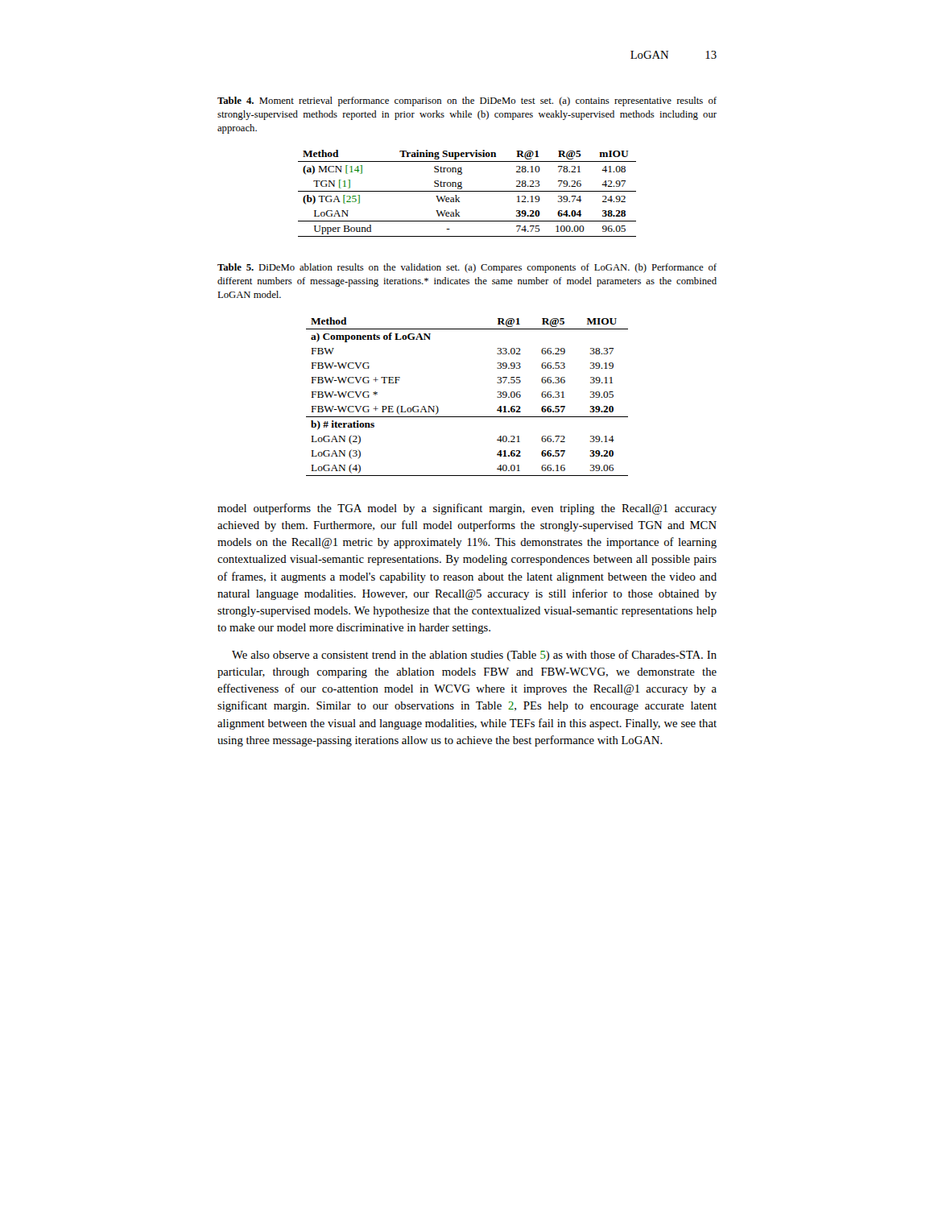LoGAN 13
Table 4. Moment retrieval performance comparison on the DiDeMo test set. (a) contains representative results of strongly-supervised methods reported in prior works while (b) compares weakly-supervised methods including our approach.
| Method | Training Supervision | R@1 | R@5 | mIOU |
| --- | --- | --- | --- | --- |
| (a) MCN [14] | Strong | 28.10 | 78.21 | 41.08 |
| TGN [1] | Strong | 28.23 | 79.26 | 42.97 |
| (b) TGA [25] | Weak | 12.19 | 39.74 | 24.92 |
| LoGAN | Weak | 39.20 | 64.04 | 38.28 |
| Upper Bound | - | 74.75 | 100.00 | 96.05 |
Table 5. DiDeMo ablation results on the validation set. (a) Compares components of LoGAN. (b) Performance of different numbers of message-passing iterations.* indicates the same number of model parameters as the combined LoGAN model.
| Method | R@1 | R@5 | MIOU |
| --- | --- | --- | --- |
| a) Components of LoGAN | | | |
| FBW | 33.02 | 66.29 | 38.37 |
| FBW-WCVG | 39.93 | 66.53 | 39.19 |
| FBW-WCVG + TEF | 37.55 | 66.36 | 39.11 |
| FBW-WCVG * | 39.06 | 66.31 | 39.05 |
| FBW-WCVG + PE (LoGAN) | 41.62 | 66.57 | 39.20 |
| b) # iterations | | | |
| LoGAN (2) | 40.21 | 66.72 | 39.14 |
| LoGAN (3) | 41.62 | 66.57 | 39.20 |
| LoGAN (4) | 40.01 | 66.16 | 39.06 |
model outperforms the TGA model by a significant margin, even tripling the Recall@1 accuracy achieved by them. Furthermore, our full model outperforms the strongly-supervised TGN and MCN models on the Recall@1 metric by approximately 11%. This demonstrates the importance of learning contextualized visual-semantic representations. By modeling correspondences between all possible pairs of frames, it augments a model's capability to reason about the latent alignment between the video and natural language modalities. However, our Recall@5 accuracy is still inferior to those obtained by strongly-supervised models. We hypothesize that the contextualized visual-semantic representations help to make our model more discriminative in harder settings.
We also observe a consistent trend in the ablation studies (Table 5) as with those of Charades-STA. In particular, through comparing the ablation models FBW and FBW-WCVG, we demonstrate the effectiveness of our co-attention model in WCVG where it improves the Recall@1 accuracy by a significant margin. Similar to our observations in Table 2, PEs help to encourage accurate latent alignment between the visual and language modalities, while TEFs fail in this aspect. Finally, we see that using three message-passing iterations allow us to achieve the best performance with LoGAN.